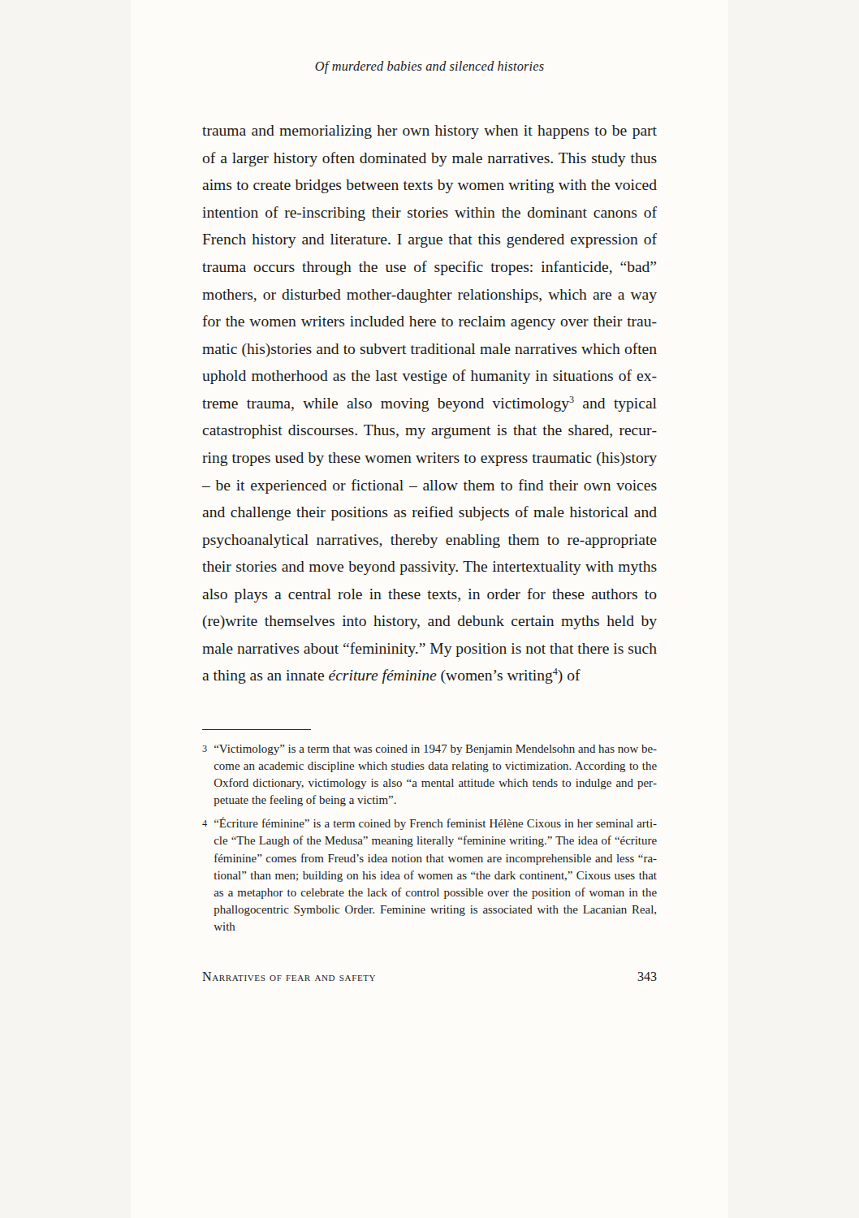Of murdered babies and silenced histories
trauma and memorializing her own history when it happens to be part of a larger history often dominated by male narratives. This study thus aims to create bridges between texts by women writing with the voiced intention of re-inscribing their stories within the dominant canons of French history and literature. I argue that this gendered expression of trauma occurs through the use of specific tropes: infanticide, “bad” mothers, or disturbed mother-daughter relationships, which are a way for the women writers included here to reclaim agency over their traumatic (his)stories and to subvert traditional male narratives which often uphold motherhood as the last vestige of humanity in situations of extreme trauma, while also moving beyond victimology3 and typical catastrophist discourses. Thus, my argument is that the shared, recurring tropes used by these women writers to express traumatic (his)story – be it experienced or fictional – allow them to find their own voices and challenge their positions as reified subjects of male historical and psychoanalytical narratives, thereby enabling them to re-appropriate their stories and move beyond passivity. The intertextuality with myths also plays a central role in these texts, in order for these authors to (re)write themselves into history, and debunk certain myths held by male narratives about “femininity.” My position is not that there is such a thing as an innate écriture féminine (women’s writing4) of
3 “Victimology” is a term that was coined in 1947 by Benjamin Mendelsohn and has now become an academic discipline which studies data relating to victimization. According to the Oxford dictionary, victimology is also “a mental attitude which tends to indulge and perpetuate the feeling of being a victim”.
4 “Écriture féminine” is a term coined by French feminist Hélène Cixous in her seminal article “The Laugh of the Medusa” meaning literally “feminine writing.” The idea of “écriture féminine” comes from Freud’s idea notion that women are incomprehensible and less “rational” than men; building on his idea of women as “the dark continent,” Cixous uses that as a metaphor to celebrate the lack of control possible over the position of woman in the phallogocentric Symbolic Order. Feminine writing is associated with the Lacanian Real, with
Narratives of fear and safety 343